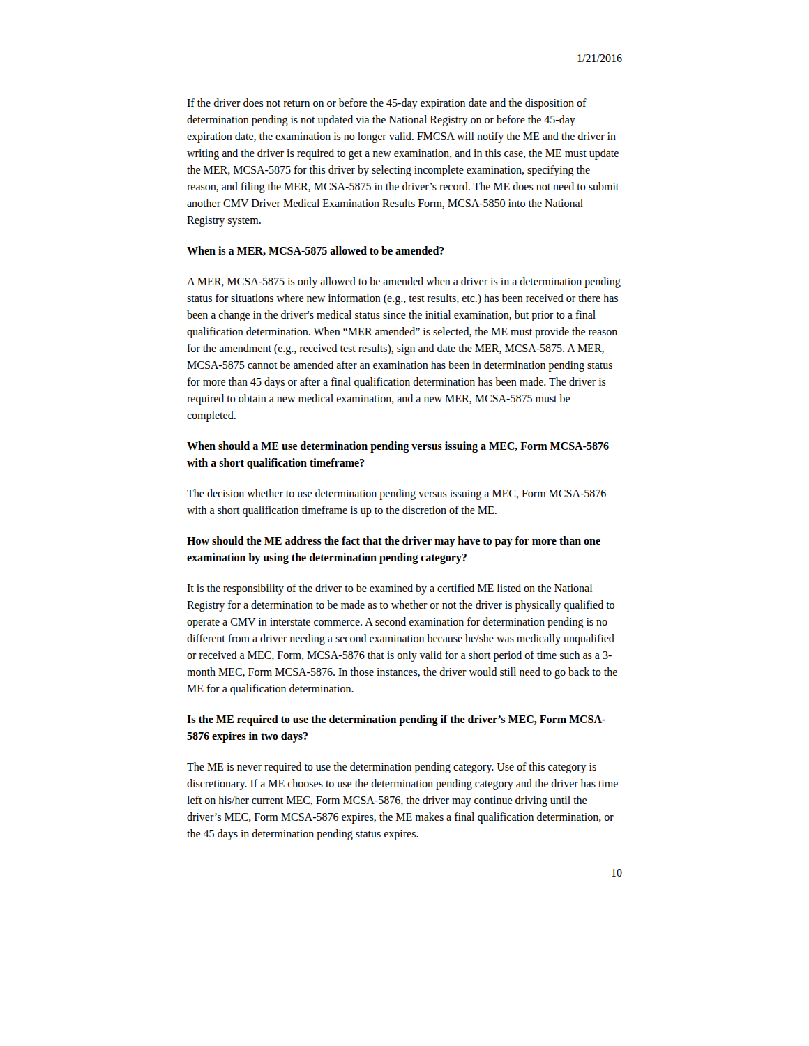1/21/2016
If the driver does not return on or before the 45-day expiration date and the disposition of determination pending is not updated via the National Registry on or before the 45-day expiration date, the examination is no longer valid. FMCSA will notify the ME and the driver in writing and the driver is required to get a new examination, and in this case, the ME must update the MER, MCSA-5875 for this driver by selecting incomplete examination, specifying the reason, and filing the MER, MCSA-5875 in the driver’s record. The ME does not need to submit another CMV Driver Medical Examination Results Form, MCSA-5850 into the National Registry system.
When is a MER, MCSA-5875 allowed to be amended?
A MER, MCSA-5875 is only allowed to be amended when a driver is in a determination pending status for situations where new information (e.g., test results, etc.) has been received or there has been a change in the driver's medical status since the initial examination, but prior to a final qualification determination. When “MER amended” is selected, the ME must provide the reason for the amendment (e.g., received test results), sign and date the MER, MCSA-5875. A MER, MCSA-5875 cannot be amended after an examination has been in determination pending status for more than 45 days or after a final qualification determination has been made. The driver is required to obtain a new medical examination, and a new MER, MCSA-5875 must be completed.
When should a ME use determination pending versus issuing a MEC, Form MCSA-5876 with a short qualification timeframe?
The decision whether to use determination pending versus issuing a MEC, Form MCSA-5876 with a short qualification timeframe is up to the discretion of the ME.
How should the ME address the fact that the driver may have to pay for more than one examination by using the determination pending category?
It is the responsibility of the driver to be examined by a certified ME listed on the National Registry for a determination to be made as to whether or not the driver is physically qualified to operate a CMV in interstate commerce. A second examination for determination pending is no different from a driver needing a second examination because he/she was medically unqualified or received a MEC, Form, MCSA-5876 that is only valid for a short period of time such as a 3-month MEC, Form MCSA-5876. In those instances, the driver would still need to go back to the ME for a qualification determination.
Is the ME required to use the determination pending if the driver’s MEC, Form MCSA-5876 expires in two days?
The ME is never required to use the determination pending category. Use of this category is discretionary. If a ME chooses to use the determination pending category and the driver has time left on his/her current MEC, Form MCSA-5876, the driver may continue driving until the driver’s MEC, Form MCSA-5876 expires, the ME makes a final qualification determination, or the 45 days in determination pending status expires.
10